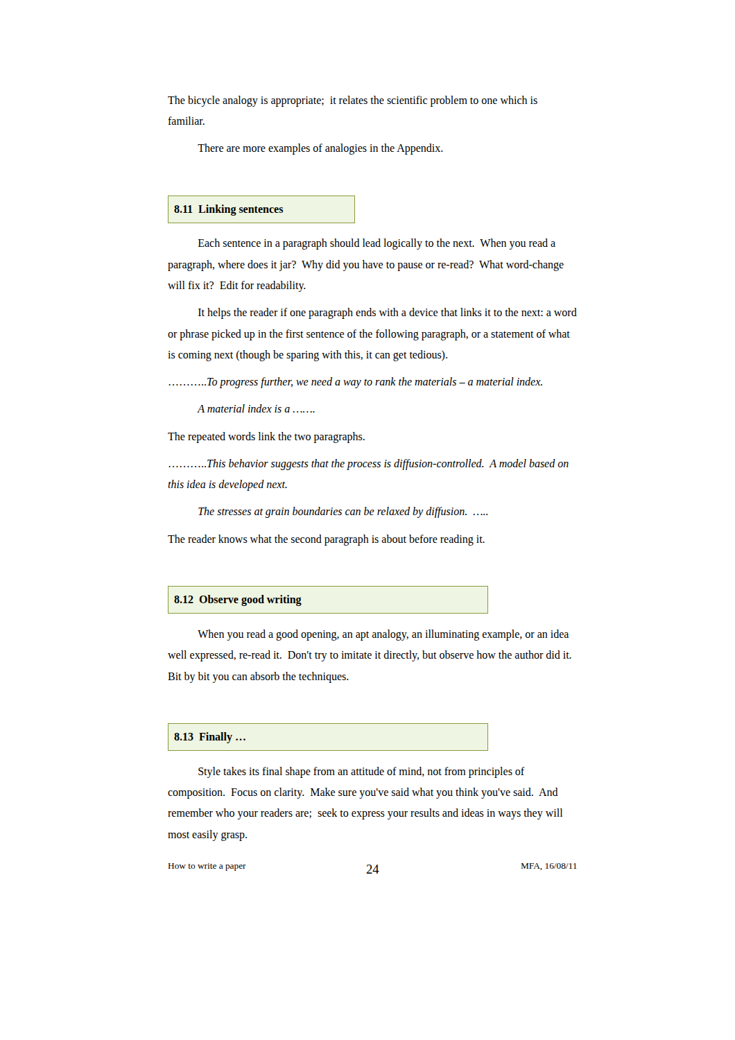The bicycle analogy is appropriate; it relates the scientific problem to one which is familiar.
There are more examples of analogies in the Appendix.
8.11 Linking sentences
Each sentence in a paragraph should lead logically to the next. When you read a paragraph, where does it jar? Why did you have to pause or re-read? What word-change will fix it? Edit for readability.
It helps the reader if one paragraph ends with a device that links it to the next: a word or phrase picked up in the first sentence of the following paragraph, or a statement of what is coming next (though be sparing with this, it can get tedious).
………..To progress further, we need a way to rank the materials – a material index.
A material index is a …….
The repeated words link the two paragraphs.
………..This behavior suggests that the process is diffusion-controlled. A model based on this idea is developed next.
The stresses at grain boundaries can be relaxed by diffusion. …..
The reader knows what the second paragraph is about before reading it.
8.12 Observe good writing
When you read a good opening, an apt analogy, an illuminating example, or an idea well expressed, re-read it. Don't try to imitate it directly, but observe how the author did it. Bit by bit you can absorb the techniques.
8.13 Finally …
Style takes its final shape from an attitude of mind, not from principles of composition. Focus on clarity. Make sure you've said what you think you've said. And remember who your readers are; seek to express your results and ideas in ways they will most easily grasp.
How to write a paper 24 MFA, 16/08/11